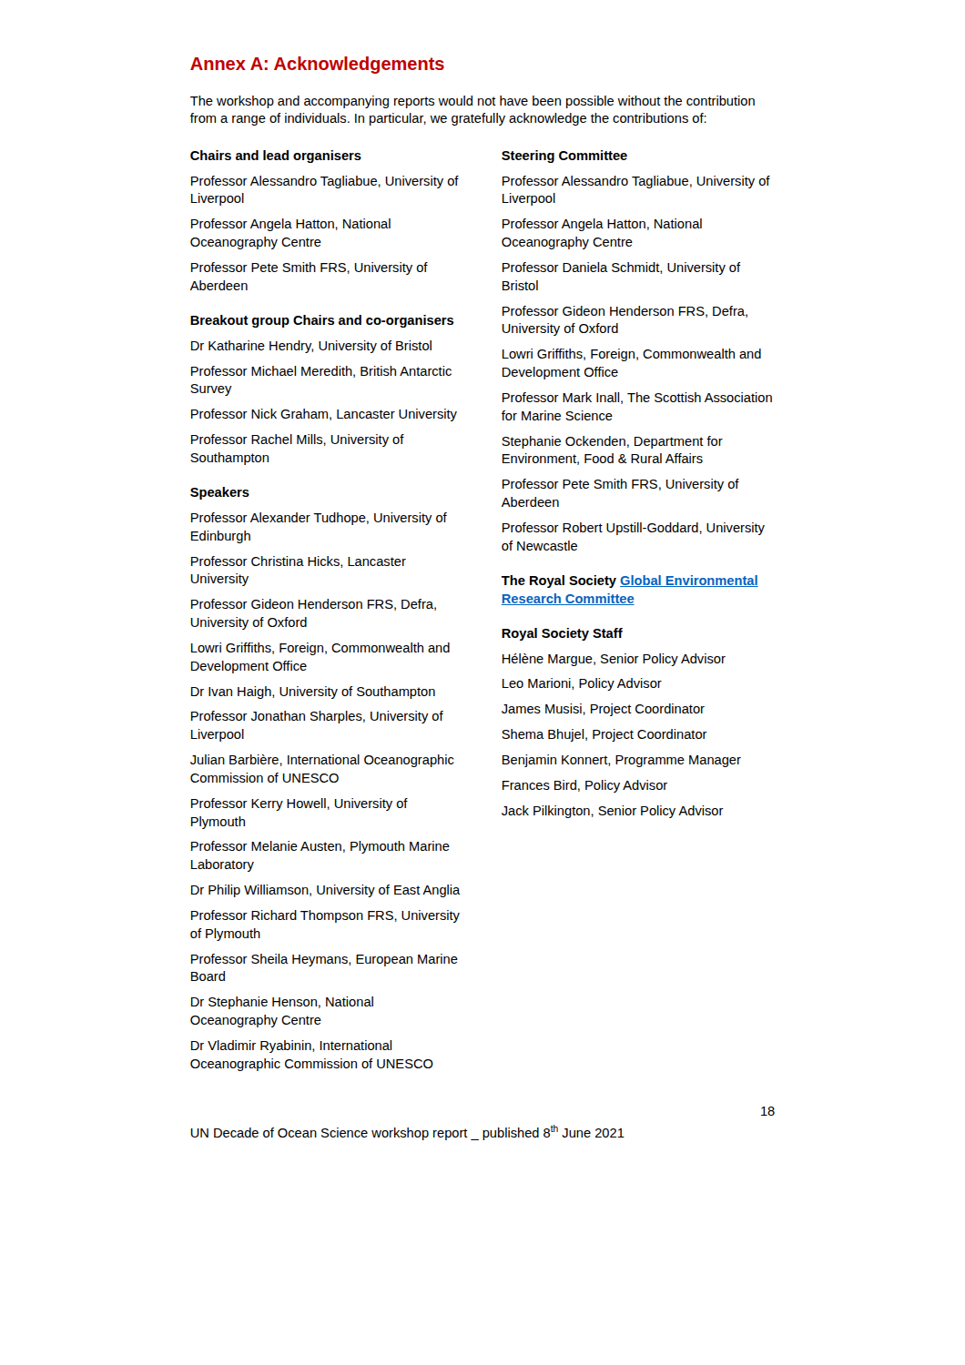Annex A: Acknowledgements
The workshop and accompanying reports would not have been possible without the contribution from a range of individuals. In particular, we gratefully acknowledge the contributions of:
Chairs and lead organisers
Professor Alessandro Tagliabue, University of Liverpool
Professor Angela Hatton, National Oceanography Centre
Professor Pete Smith FRS, University of Aberdeen
Breakout group Chairs and co-organisers
Dr Katharine Hendry, University of Bristol
Professor Michael Meredith, British Antarctic Survey
Professor Nick Graham, Lancaster University
Professor Rachel Mills, University of Southampton
Speakers
Professor Alexander Tudhope, University of Edinburgh
Professor Christina Hicks, Lancaster University
Professor Gideon Henderson FRS, Defra, University of Oxford
Lowri Griffiths, Foreign, Commonwealth and Development Office
Dr Ivan Haigh, University of Southampton
Professor Jonathan Sharples, University of Liverpool
Julian Barbière, International Oceanographic Commission of UNESCO
Professor Kerry Howell, University of Plymouth
Professor Melanie Austen, Plymouth Marine Laboratory
Dr Philip Williamson, University of East Anglia
Professor Richard Thompson FRS, University of Plymouth
Professor Sheila Heymans, European Marine Board
Dr Stephanie Henson, National Oceanography Centre
Dr Vladimir Ryabinin, International Oceanographic Commission of UNESCO
Steering Committee
Professor Alessandro Tagliabue, University of Liverpool
Professor Angela Hatton, National Oceanography Centre
Professor Daniela Schmidt, University of Bristol
Professor Gideon Henderson FRS, Defra, University of Oxford
Lowri Griffiths, Foreign, Commonwealth and Development Office
Professor Mark Inall, The Scottish Association for Marine Science
Stephanie Ockenden, Department for Environment, Food & Rural Affairs
Professor Pete Smith FRS, University of Aberdeen
Professor Robert Upstill-Goddard, University of Newcastle
The Royal Society Global Environmental Research Committee
Royal Society Staff
Hélène Margue, Senior Policy Advisor
Leo Marioni, Policy Advisor
James Musisi, Project Coordinator
Shema Bhujel, Project Coordinator
Benjamin Konnert, Programme Manager
Frances Bird, Policy Advisor
Jack Pilkington, Senior Policy Advisor
18
UN Decade of Ocean Science workshop report _ published 8th June 2021